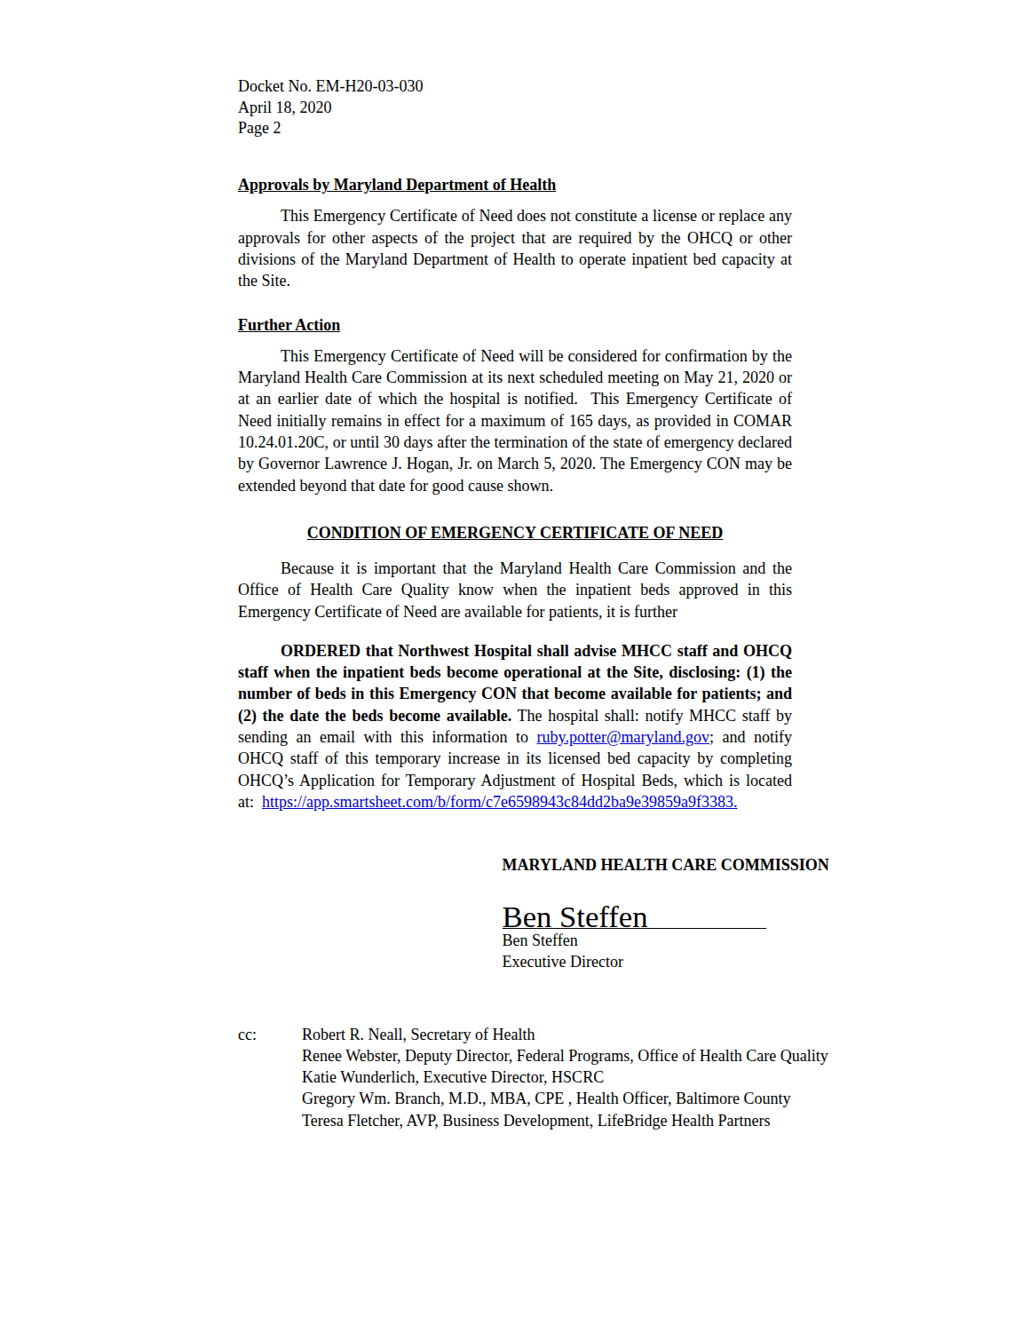Docket No. EM-H20-03-030
April 18, 2020
Page 2
Approvals by Maryland Department of Health
This Emergency Certificate of Need does not constitute a license or replace any approvals for other aspects of the project that are required by the OHCQ or other divisions of the Maryland Department of Health to operate inpatient bed capacity at the Site.
Further Action
This Emergency Certificate of Need will be considered for confirmation by the Maryland Health Care Commission at its next scheduled meeting on May 21, 2020 or at an earlier date of which the hospital is notified. This Emergency Certificate of Need initially remains in effect for a maximum of 165 days, as provided in COMAR 10.24.01.20C, or until 30 days after the termination of the state of emergency declared by Governor Lawrence J. Hogan, Jr. on March 5, 2020. The Emergency CON may be extended beyond that date for good cause shown.
CONDITION OF EMERGENCY CERTIFICATE OF NEED
Because it is important that the Maryland Health Care Commission and the Office of Health Care Quality know when the inpatient beds approved in this Emergency Certificate of Need are available for patients, it is further
ORDERED that Northwest Hospital shall advise MHCC staff and OHCQ staff when the inpatient beds become operational at the Site, disclosing: (1) the number of beds in this Emergency CON that become available for patients; and (2) the date the beds become available. The hospital shall: notify MHCC staff by sending an email with this information to ruby.potter@maryland.gov; and notify OHCQ staff of this temporary increase in its licensed bed capacity by completing OHCQ’s Application for Temporary Adjustment of Hospital Beds, which is located at: https://app.smartsheet.com/b/form/c7e6598943c84dd2ba9e39859a9f3383.
MARYLAND HEALTH CARE COMMISSION
Ben Steffen
Ben Steffen
Executive Director
cc:
Robert R. Neall, Secretary of Health
Renee Webster, Deputy Director, Federal Programs, Office of Health Care Quality
Katie Wunderlich, Executive Director, HSCRC
Gregory Wm. Branch, M.D., MBA, CPE , Health Officer, Baltimore County
Teresa Fletcher, AVP, Business Development, LifeBridge Health Partners